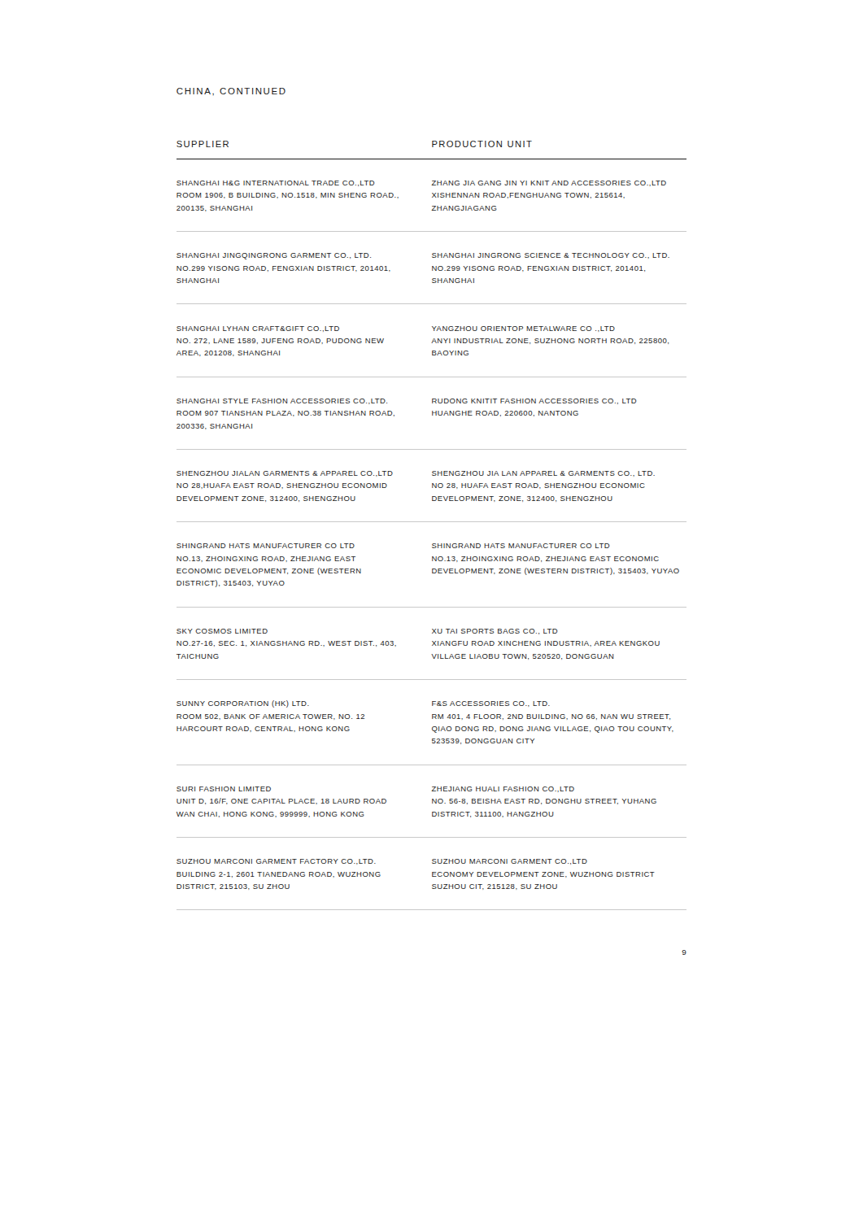China, continued
| Supplier | Production Unit |
| --- | --- |
| Shanghai H&G International Trade Co.,Ltd Room 1906, B Building, No.1518, Min Sheng Road., 200135, Shanghai | Zhang Jia Gang Jin Yi Knit and Accessories Co.,Ltd Xishennan Road,Fenghuang Town, 215614, Zhangjiagang |
| Shanghai Jingqingrong Garment Co., Ltd. No.299 Yisong Road, Fengxian District, 201401, Shanghai | Shanghai Jingrong Science & Technology Co., Ltd. No.299 Yisong Road, Fengxian District, 201401, Shanghai |
| Shanghai Lyhan Craft&Gift Co.,Ltd No. 272, Lane 1589, Jufeng Road, Pudong New Area, 201208, Shanghai | Yangzhou Orientop Metalware Co .,Ltd Anyi Industrial Zone, Suzhong North Road, 225800, Baoying |
| Shanghai Style Fashion Accessories Co.,Ltd. Room 907 Tianshan Plaza, No.38 Tianshan Road, 200336, Shanghai | Rudong Knitit Fashion Accessories Co., Ltd Huanghe Road, 220600, Nantong |
| Shengzhou Jialan Garments & Apparel Co.,Ltd No 28,Huafa East Road, Shengzhou Economid Development Zone, 312400, Shengzhou | Shengzhou Jia Lan Apparel & Garments Co., Ltd. No 28, Huafa East Road, Shengzhou Economic Development, Zone, 312400, Shengzhou |
| Shingrand Hats Manufacturer Co Ltd No.13, Zhoingxing Road, Zhejiang East Economic Development, Zone (Western District), 315403, Yuyao | Shingrand Hats Manufacturer Co Ltd No.13, Zhoingxing Road, Zhejiang East Economic Development, Zone (Western District), 315403, Yuyao |
| Sky Cosmos Limited No.27-16, Sec. 1, Xiangshang Rd., West Dist., 403, Taichung | Xu Tai Sports Bags Co., Ltd Xiangfu Road Xincheng Industria, Area Kengkou Village Liaobu Town, 520520, Dongguan |
| Sunny Corporation (HK) Ltd. Room 502, Bank of America Tower, No. 12 Harcourt Road, Central, Hong Kong | F&S Accessories Co., Ltd. Rm 401, 4 Floor, 2nd Building, No 66, Nan Wu Street, Qiao Dong Rd, Dong Jiang Village, Qiao Tou County, 523539, Dongguan City |
| Suri Fashion Limited Unit D, 16/F, One Capital Place, 18 Laurd Road Wan Chai, Hong Kong, 999999, Hong Kong | Zhejiang Huali Fashion Co.,Ltd No. 56-8, Beisha East Rd, Donghu Street, Yuhang District, 311100, Hangzhou |
| Suzhou Marconi Garment Factory Co.,Ltd. Building 2-1, 2601 Tianedang Road, Wuzhong District, 215103, Su Zhou | Suzhou Marconi Garment Co.,Ltd Economy Development Zone, Wuzhong District Suzhou Cit, 215128, Su Zhou |
9